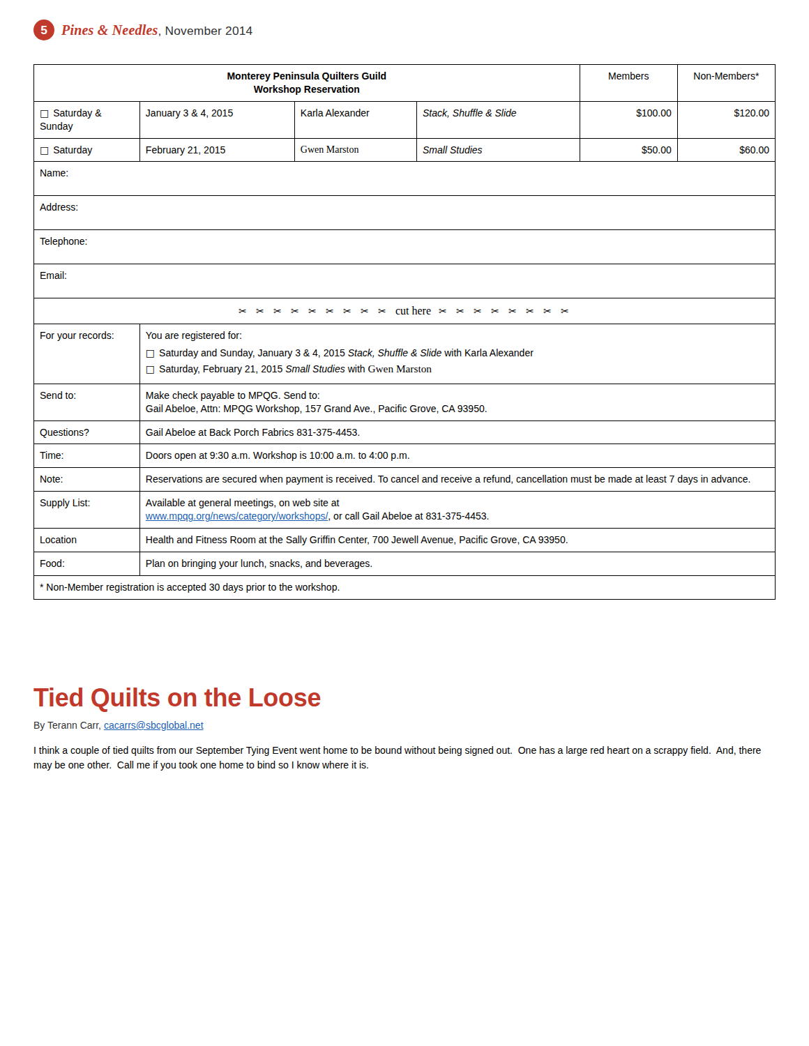5
Pines & Needles, November 2014
| Monterey Peninsula Quilters Guild Workshop Reservation | Members | Non-Members* |
| □ Saturday & Sunday | January 3 & 4, 2015 | Karla Alexander | Stack, Shuffle & Slide | $100.00 | $120.00 |
| □ Saturday | February 21, 2015 | Gwen Marston | Small Studies | $50.00 | $60.00 |
| Name: |
| Address: |
| Telephone: |
| Email: |
| ✂ ✂ ✂ ✂ ✂ ✂ ✂ ✂ ✂ cut here ✂ ✂ ✂ ✂ ✂ ✂ ✂ ✂ |
| For your records: | You are registered for: □ Saturday and Sunday, January 3 & 4, 2015 Stack, Shuffle & Slide with Karla Alexander □ Saturday, February 21, 2015 Small Studies with Gwen Marston |
| Send to: | Make check payable to MPQG. Send to: Gail Abeloe, Attn: MPQG Workshop, 157 Grand Ave., Pacific Grove, CA 93950. |
| Questions? | Gail Abeloe at Back Porch Fabrics 831-375-4453. |
| Time: | Doors open at 9:30 a.m. Workshop is 10:00 a.m. to 4:00 p.m. |
| Note: | Reservations are secured when payment is received. To cancel and receive a refund, cancellation must be made at least 7 days in advance. |
| Supply List: | Available at general meetings, on web site at www.mpqg.org/news/category/workshops/ , or call Gail Abeloe at 831-375-4453. |
| Location | Health and Fitness Room at the Sally Griffin Center, 700 Jewell Avenue, Pacific Grove, CA 93950. |
| Food: | Plan on bringing your lunch, snacks, and beverages. |
| * Non-Member registration is accepted 30 days prior to the workshop. |
Tied Quilts on the Loose
By Terann Carr, cacarrs@sbcglobal.net
I think a couple of tied quilts from our September Tying Event went home to be bound without being signed out. One has a large red heart on a scrappy field. And, there may be one other. Call me if you took one home to bind so I know where it is.